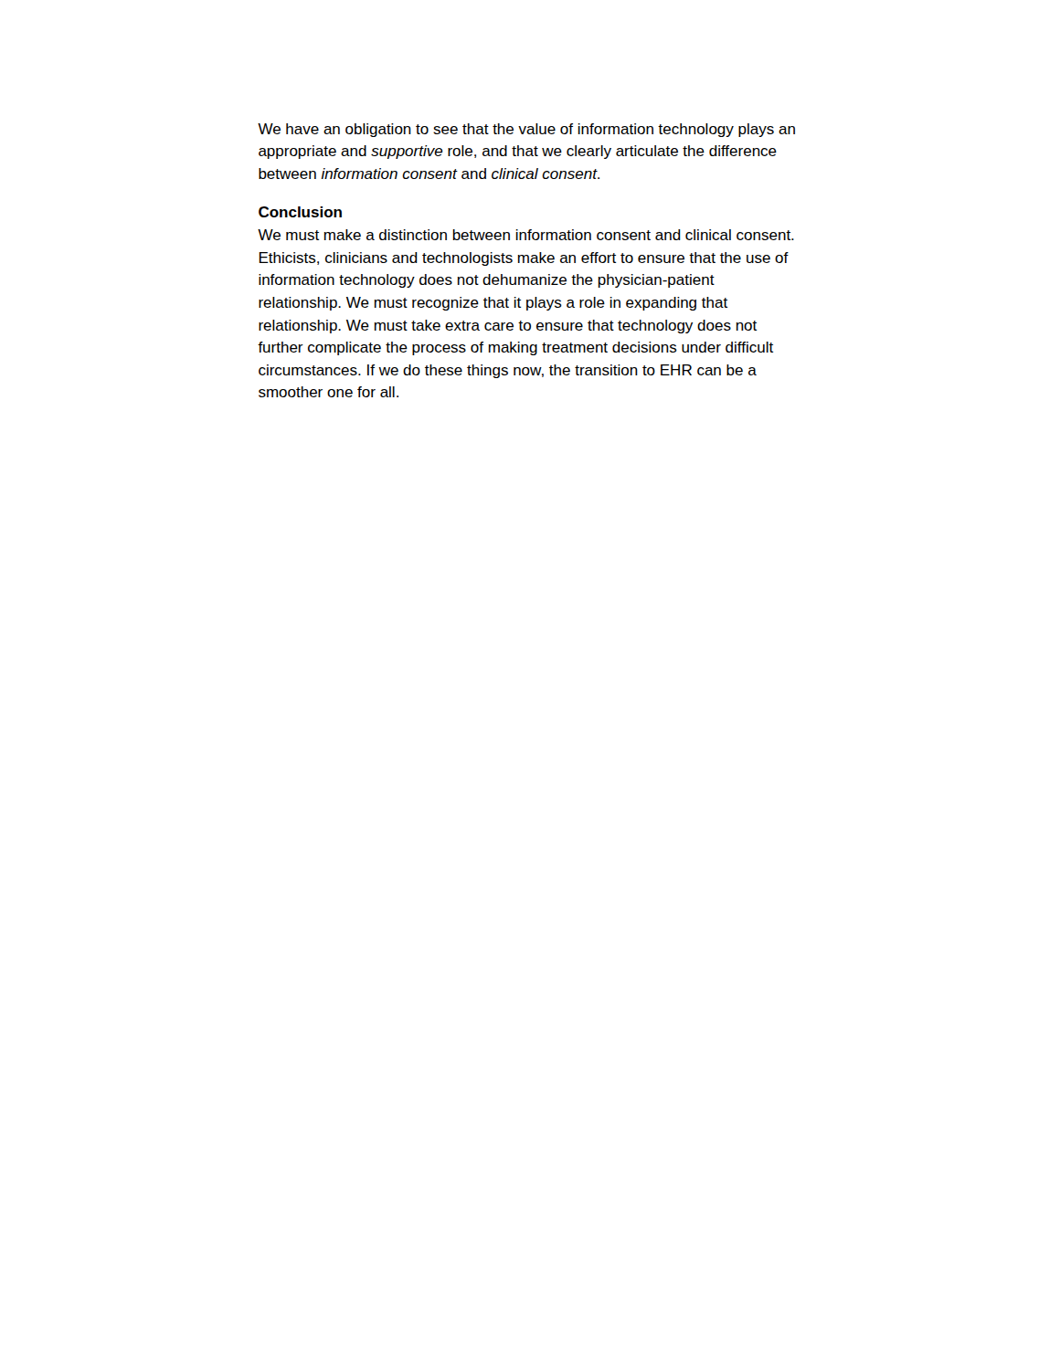We have an obligation to see that the value of information technology plays an appropriate and supportive role, and that we clearly articulate the difference between information consent and clinical consent.
Conclusion
We must make a distinction between information consent and clinical consent. Ethicists, clinicians and technologists make an effort to ensure that the use of information technology does not dehumanize the physician-patient relationship. We must recognize that it plays a role in expanding that relationship. We must take extra care to ensure that technology does not further complicate the process of making treatment decisions under difficult circumstances. If we do these things now, the transition to EHR can be a smoother one for all.